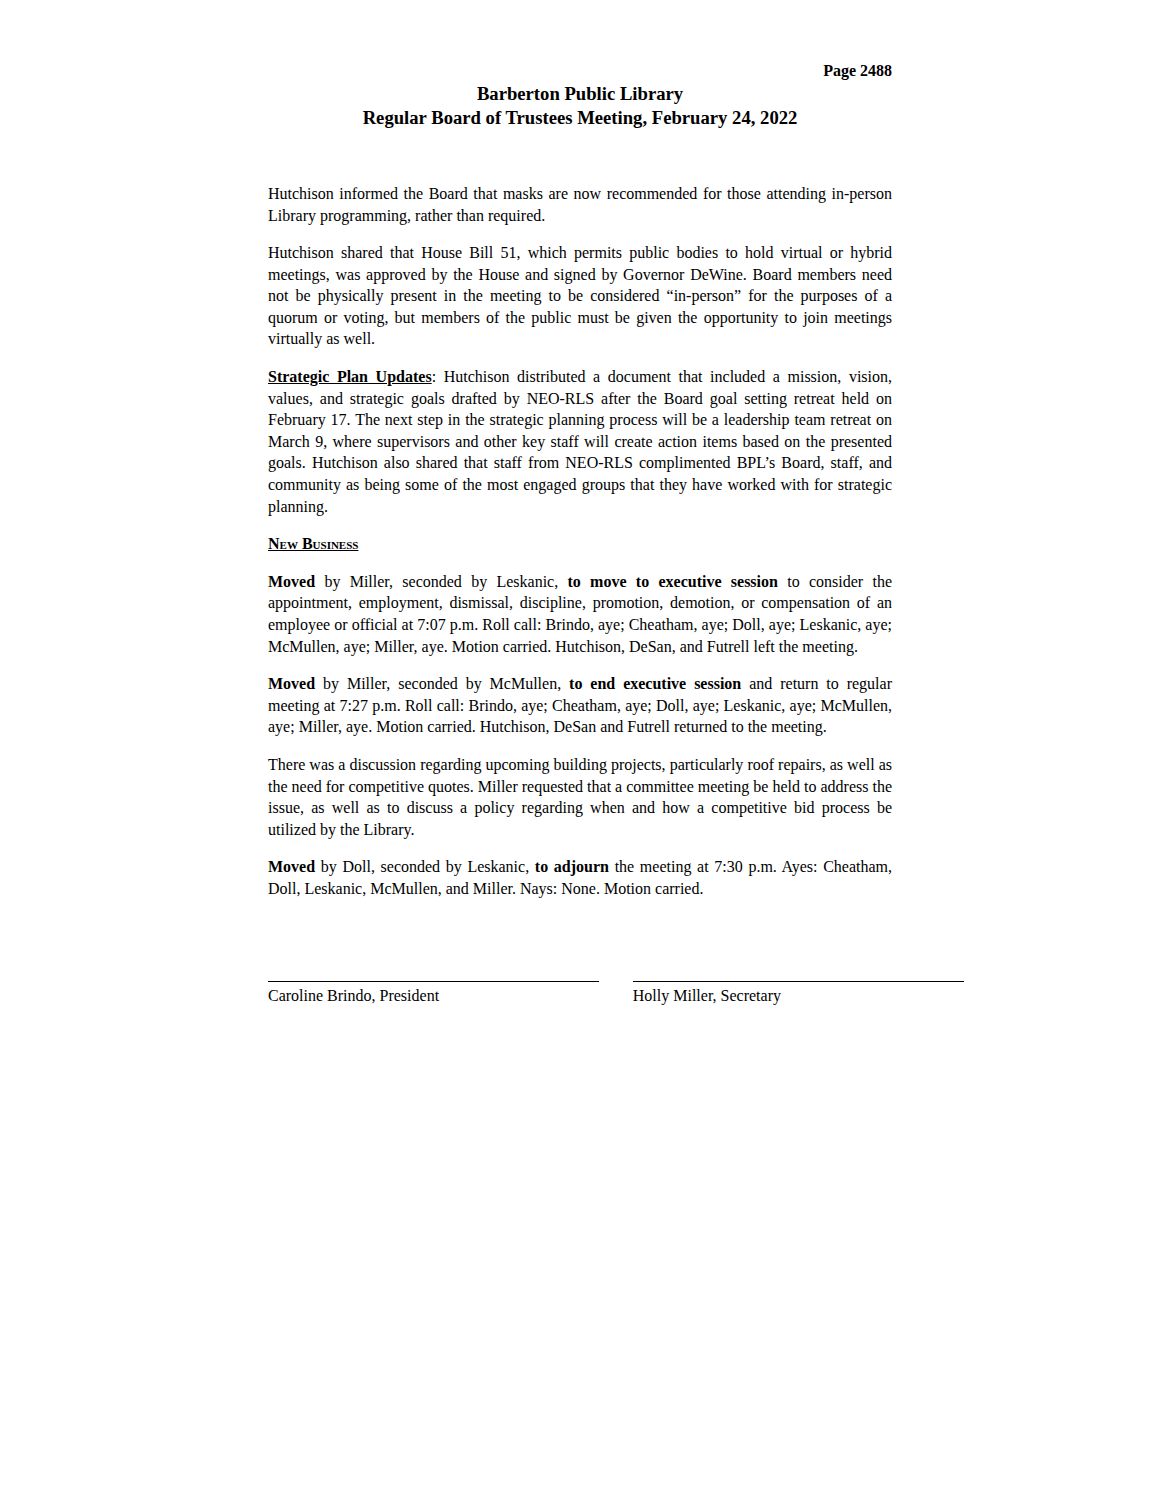Page 2488
Barberton Public Library Regular Board of Trustees Meeting, February 24, 2022
Hutchison informed the Board that masks are now recommended for those attending in-person Library programming, rather than required.
Hutchison shared that House Bill 51, which permits public bodies to hold virtual or hybrid meetings, was approved by the House and signed by Governor DeWine. Board members need not be physically present in the meeting to be considered “in-person” for the purposes of a quorum or voting, but members of the public must be given the opportunity to join meetings virtually as well.
Strategic Plan Updates: Hutchison distributed a document that included a mission, vision, values, and strategic goals drafted by NEO-RLS after the Board goal setting retreat held on February 17. The next step in the strategic planning process will be a leadership team retreat on March 9, where supervisors and other key staff will create action items based on the presented goals. Hutchison also shared that staff from NEO-RLS complimented BPL’s Board, staff, and community as being some of the most engaged groups that they have worked with for strategic planning.
New Business
Moved by Miller, seconded by Leskanic, to move to executive session to consider the appointment, employment, dismissal, discipline, promotion, demotion, or compensation of an employee or official at 7:07 p.m. Roll call: Brindo, aye; Cheatham, aye; Doll, aye; Leskanic, aye; McMullen, aye; Miller, aye. Motion carried. Hutchison, DeSan, and Futrell left the meeting.
Moved by Miller, seconded by McMullen, to end executive session and return to regular meeting at 7:27 p.m. Roll call: Brindo, aye; Cheatham, aye; Doll, aye; Leskanic, aye; McMullen, aye; Miller, aye. Motion carried. Hutchison, DeSan and Futrell returned to the meeting.
There was a discussion regarding upcoming building projects, particularly roof repairs, as well as the need for competitive quotes. Miller requested that a committee meeting be held to address the issue, as well as to discuss a policy regarding when and how a competitive bid process be utilized by the Library.
Moved by Doll, seconded by Leskanic, to adjourn the meeting at 7:30 p.m. Ayes: Cheatham, Doll, Leskanic, McMullen, and Miller. Nays: None. Motion carried.
| Caroline Brindo, President | Holly Miller, Secretary |